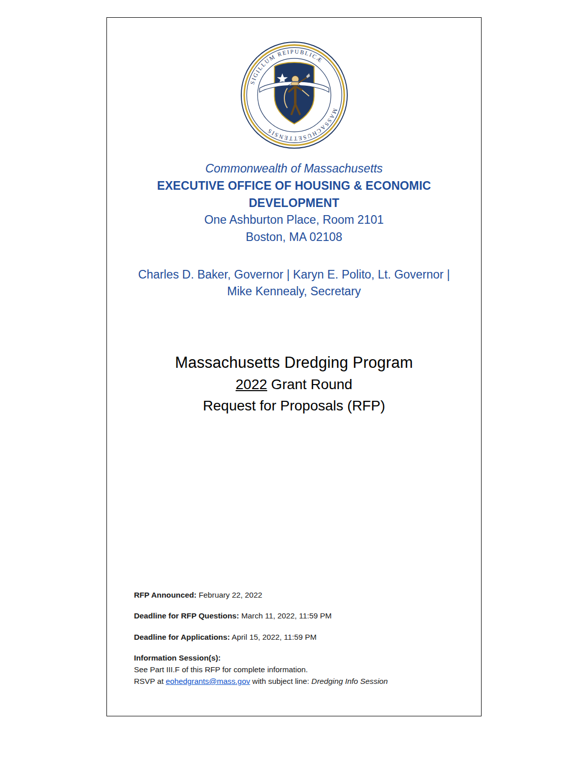SIGILLUM REIPUBLICÆ MASSACHUSETTENSIS
Commonwealth of Massachusetts
EXECUTIVE OFFICE OF HOUSING & ECONOMIC DEVELOPMENT
One Ashburton Place, Room 2101
Boston, MA 02108
Charles D. Baker, Governor | Karyn E. Polito, Lt. Governor | Mike Kennealy, Secretary
Massachusetts Dredging Program
2022 Grant Round
Request for Proposals (RFP)
RFP Announced: February 22, 2022
Deadline for RFP Questions: March 11, 2022, 11:59 PM
Deadline for Applications: April 15, 2022, 11:59 PM
Information Session(s):
See Part III.F of this RFP for complete information.
RSVP at eohedgrants@mass.gov with subject line: Dredging Info Session